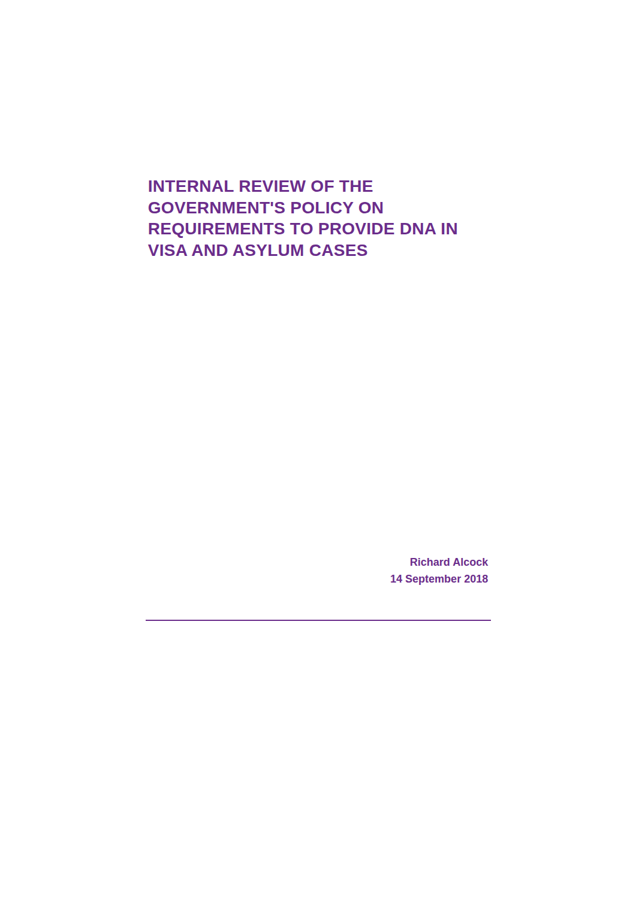Internal review of the government's policy on requirements to provide DNA in visa and asylum cases
Richard Alcock
14 September 2018